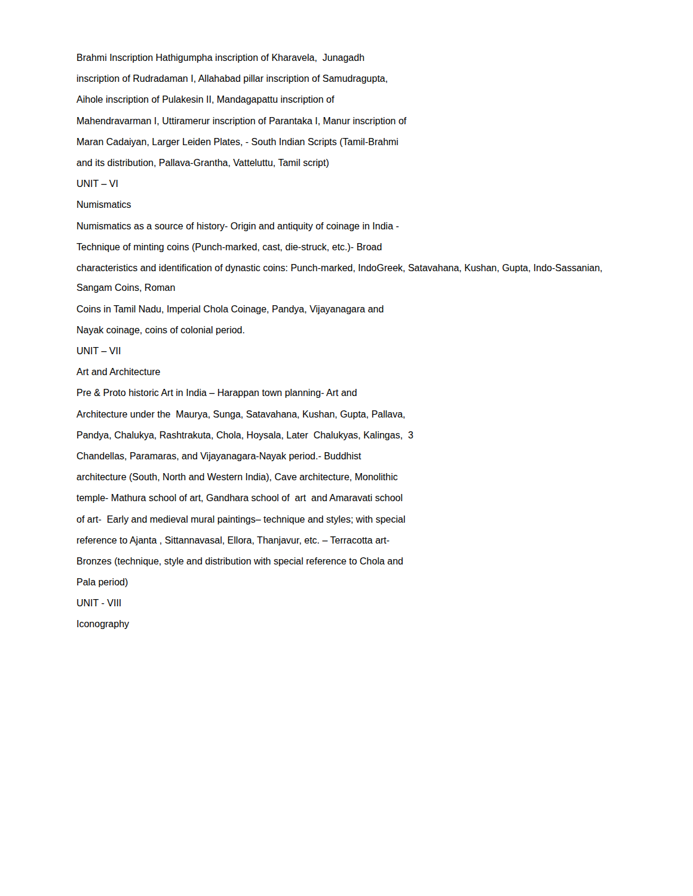Brahmi Inscription Hathigumpha inscription of Kharavela, Junagadh
inscription of Rudradaman I, Allahabad pillar inscription of Samudragupta,
Aihole inscription of Pulakesin II, Mandagapattu inscription of
Mahendravarman I, Uttiramerur inscription of Parantaka I, Manur inscription of
Maran Cadaiyan, Larger Leiden Plates, - South Indian Scripts (Tamil-Brahmi
and its distribution, Pallava-Grantha, Vatteluttu, Tamil script)
UNIT – VI
Numismatics
Numismatics as a source of history- Origin and antiquity of coinage in India -
Technique of minting coins (Punch-marked, cast, die-struck, etc.)- Broad
characteristics and identification of dynastic coins: Punch-marked, IndoGreek, Satavahana, Kushan, Gupta, Indo-Sassanian, Sangam Coins, Roman
Coins in Tamil Nadu, Imperial Chola Coinage, Pandya, Vijayanagara and
Nayak coinage, coins of colonial period.
UNIT – VII
Art and Architecture
Pre & Proto historic Art in India – Harappan town planning- Art and
Architecture under the Maurya, Sunga, Satavahana, Kushan, Gupta, Pallava,
Pandya, Chalukya, Rashtrakuta, Chola, Hoysala, Later Chalukyas, Kalingas, 3
Chandellas, Paramaras, and Vijayanagara-Nayak period.- Buddhist
architecture (South, North and Western India), Cave architecture, Monolithic
temple- Mathura school of art, Gandhara school of art and Amaravati school
of art- Early and medieval mural paintings– technique and styles; with special
reference to Ajanta , Sittannavasal, Ellora, Thanjavur, etc. – Terracotta art-
Bronzes (technique, style and distribution with special reference to Chola and
Pala period)
UNIT - VIII
Iconography